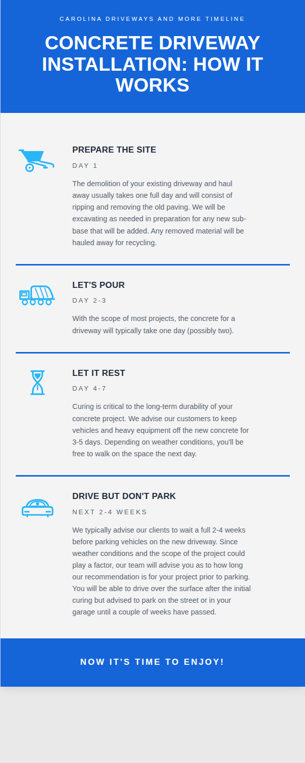Carolina Driveways and More Timeline
Concrete Driveway Installation: How It Works
Prepare the Site
Day 1
The demolition of your existing driveway and haul away usually takes one full day and will consist of ripping and removing the old paving. We will be excavating as needed in preparation for any new sub-base that will be added. Any removed material will be hauled away for recycling.
Let's Pour
Day 2-3
With the scope of most projects, the concrete for a driveway will typically take one day (possibly two).
Let It Rest
Day 4-7
Curing is critical to the long-term durability of your concrete project. We advise our customers to keep vehicles and heavy equipment off the new concrete for 3-5 days. Depending on weather conditions, you'll be free to walk on the space the next day.
Drive But Don't Park
Next 2-4 Weeks
We typically advise our clients to wait a full 2-4 weeks before parking vehicles on the new driveway. Since weather conditions and the scope of the project could play a factor, our team will advise you as to how long our recommendation is for your project prior to parking. You will be able to drive over the surface after the initial curing but advised to park on the street or in your garage until a couple of weeks have passed.
Now it's time to enjoy!